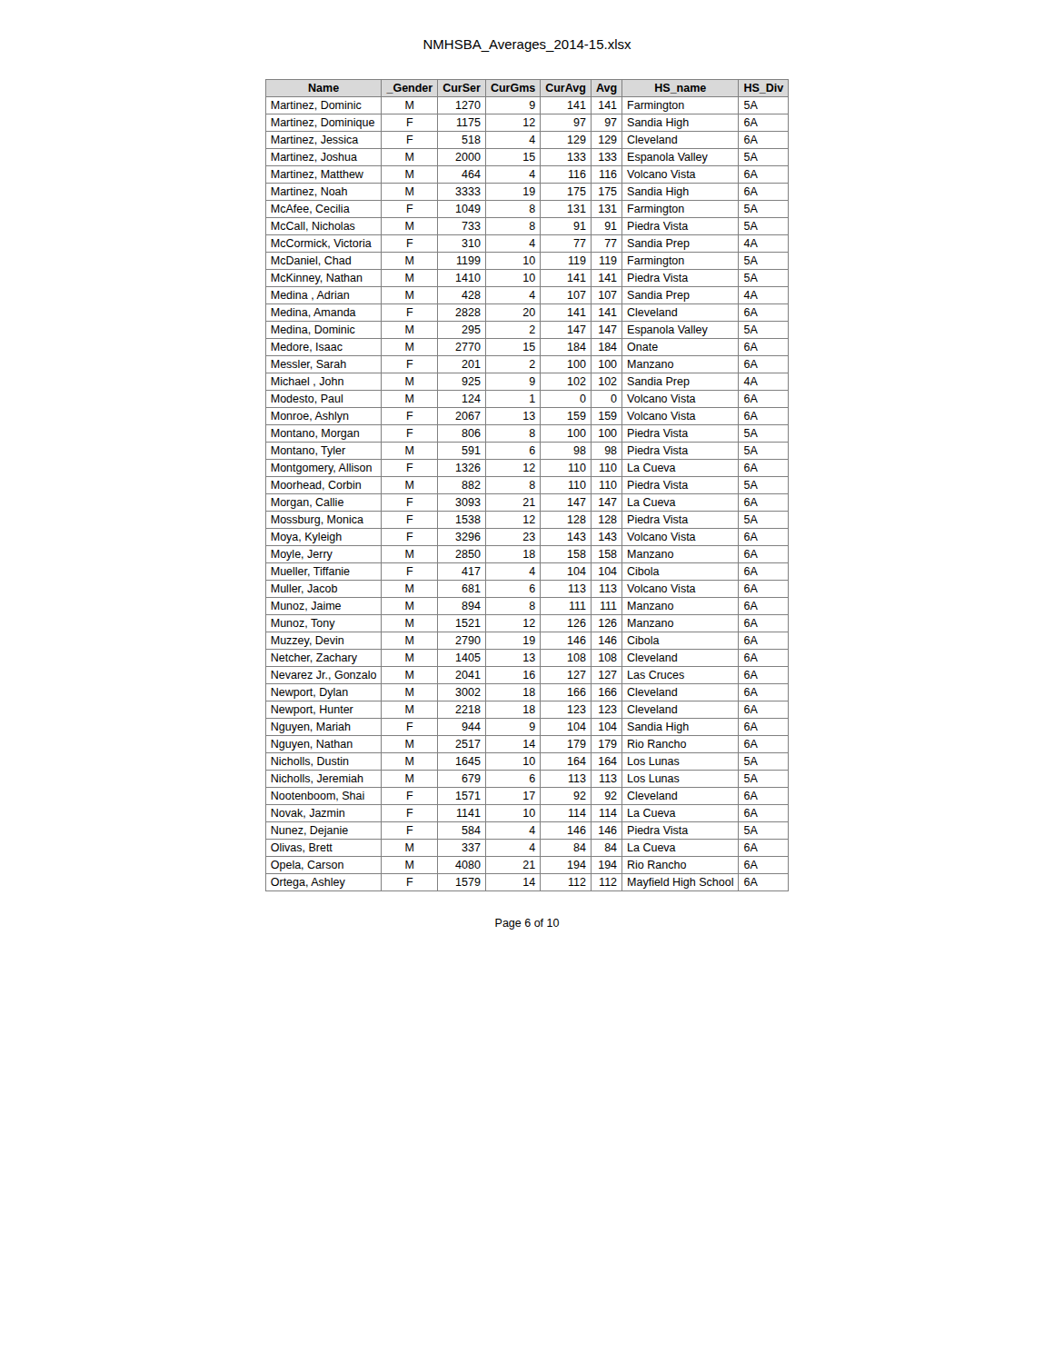NMHSBA_Averages_2014-15.xlsx
| Name | _Gender | CurSer | CurGms | CurAvg | Avg | HS_name | HS_Div |
| --- | --- | --- | --- | --- | --- | --- | --- |
| Martinez, Dominic | M | 1270 | 9 | 141 | 141 | Farmington | 5A |
| Martinez, Dominique | F | 1175 | 12 | 97 | 97 | Sandia High | 6A |
| Martinez, Jessica | F | 518 | 4 | 129 | 129 | Cleveland | 6A |
| Martinez, Joshua | M | 2000 | 15 | 133 | 133 | Espanola Valley | 5A |
| Martinez, Matthew | M | 464 | 4 | 116 | 116 | Volcano Vista | 6A |
| Martinez, Noah | M | 3333 | 19 | 175 | 175 | Sandia High | 6A |
| McAfee, Cecilia | F | 1049 | 8 | 131 | 131 | Farmington | 5A |
| McCall, Nicholas | M | 733 | 8 | 91 | 91 | Piedra Vista | 5A |
| McCormick, Victoria | F | 310 | 4 | 77 | 77 | Sandia Prep | 4A |
| McDaniel, Chad | M | 1199 | 10 | 119 | 119 | Farmington | 5A |
| McKinney, Nathan | M | 1410 | 10 | 141 | 141 | Piedra Vista | 5A |
| Medina , Adrian | M | 428 | 4 | 107 | 107 | Sandia Prep | 4A |
| Medina, Amanda | F | 2828 | 20 | 141 | 141 | Cleveland | 6A |
| Medina, Dominic | M | 295 | 2 | 147 | 147 | Espanola Valley | 5A |
| Medore, Isaac | M | 2770 | 15 | 184 | 184 | Onate | 6A |
| Messler, Sarah | F | 201 | 2 | 100 | 100 | Manzano | 6A |
| Michael , John | M | 925 | 9 | 102 | 102 | Sandia Prep | 4A |
| Modesto, Paul | M | 124 | 1 | 0 | 0 | Volcano Vista | 6A |
| Monroe, Ashlyn | F | 2067 | 13 | 159 | 159 | Volcano Vista | 6A |
| Montano, Morgan | F | 806 | 8 | 100 | 100 | Piedra Vista | 5A |
| Montano, Tyler | M | 591 | 6 | 98 | 98 | Piedra Vista | 5A |
| Montgomery, Allison | F | 1326 | 12 | 110 | 110 | La Cueva | 6A |
| Moorhead, Corbin | M | 882 | 8 | 110 | 110 | Piedra Vista | 5A |
| Morgan, Callie | F | 3093 | 21 | 147 | 147 | La Cueva | 6A |
| Mossburg, Monica | F | 1538 | 12 | 128 | 128 | Piedra Vista | 5A |
| Moya, Kyleigh | F | 3296 | 23 | 143 | 143 | Volcano Vista | 6A |
| Moyle, Jerry | M | 2850 | 18 | 158 | 158 | Manzano | 6A |
| Mueller, Tiffanie | F | 417 | 4 | 104 | 104 | Cibola | 6A |
| Muller, Jacob | M | 681 | 6 | 113 | 113 | Volcano Vista | 6A |
| Munoz, Jaime | M | 894 | 8 | 111 | 111 | Manzano | 6A |
| Munoz, Tony | M | 1521 | 12 | 126 | 126 | Manzano | 6A |
| Muzzey, Devin | M | 2790 | 19 | 146 | 146 | Cibola | 6A |
| Netcher, Zachary | M | 1405 | 13 | 108 | 108 | Cleveland | 6A |
| Nevarez Jr., Gonzalo | M | 2041 | 16 | 127 | 127 | Las Cruces | 6A |
| Newport, Dylan | M | 3002 | 18 | 166 | 166 | Cleveland | 6A |
| Newport, Hunter | M | 2218 | 18 | 123 | 123 | Cleveland | 6A |
| Nguyen, Mariah | F | 944 | 9 | 104 | 104 | Sandia High | 6A |
| Nguyen, Nathan | M | 2517 | 14 | 179 | 179 | Rio Rancho | 6A |
| Nicholls, Dustin | M | 1645 | 10 | 164 | 164 | Los Lunas | 5A |
| Nicholls, Jeremiah | M | 679 | 6 | 113 | 113 | Los Lunas | 5A |
| Nootenboom, Shai | F | 1571 | 17 | 92 | 92 | Cleveland | 6A |
| Novak, Jazmin | F | 1141 | 10 | 114 | 114 | La Cueva | 6A |
| Nunez, Dejanie | F | 584 | 4 | 146 | 146 | Piedra Vista | 5A |
| Olivas, Brett | M | 337 | 4 | 84 | 84 | La Cueva | 6A |
| Opela, Carson | M | 4080 | 21 | 194 | 194 | Rio Rancho | 6A |
| Ortega, Ashley | F | 1579 | 14 | 112 | 112 | Mayfield High School | 6A |
Page 6 of 10